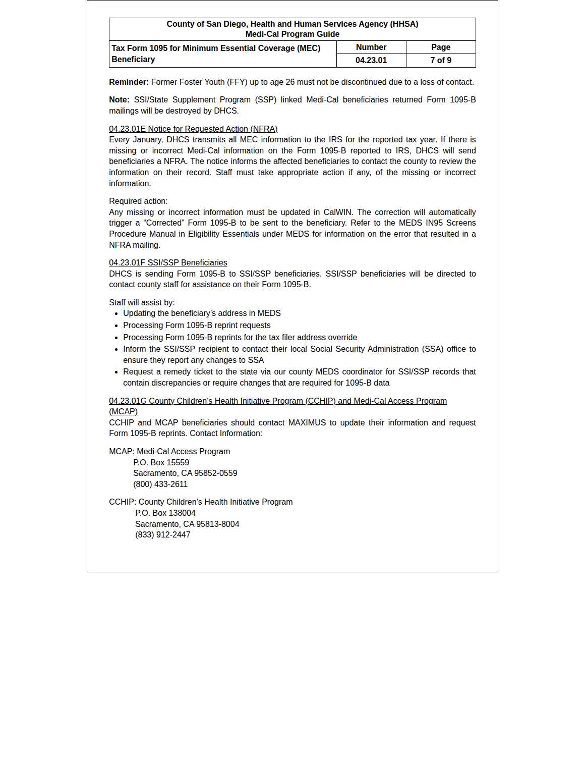| County of San Diego, Health and Human Services Agency (HHSA) Medi-Cal Program Guide |
| Tax Form 1095 for Minimum Essential Coverage (MEC) Beneficiary | Number | Page |
| 04.23.01 | 7 of 9 |
Reminder: Former Foster Youth (FFY) up to age 26 must not be discontinued due to a loss of contact.
Note: SSI/State Supplement Program (SSP) linked Medi-Cal beneficiaries returned Form 1095-B mailings will be destroyed by DHCS.
04.23.01E Notice for Requested Action (NFRA)
Every January, DHCS transmits all MEC information to the IRS for the reported tax year. If there is missing or incorrect Medi-Cal information on the Form 1095-B reported to IRS, DHCS will send beneficiaries a NFRA. The notice informs the affected beneficiaries to contact the county to review the information on their record. Staff must take appropriate action if any, of the missing or incorrect information.
Required action:
Any missing or incorrect information must be updated in CalWIN. The correction will automatically trigger a “Corrected” Form 1095-B to be sent to the beneficiary. Refer to the MEDS IN95 Screens Procedure Manual in Eligibility Essentials under MEDS for information on the error that resulted in a NFRA mailing.
04.23.01F SSI/SSP Beneficiaries
DHCS is sending Form 1095-B to SSI/SSP beneficiaries. SSI/SSP beneficiaries will be directed to contact county staff for assistance on their Form 1095-B.
Staff will assist by:
Updating the beneficiary’s address in MEDS
Processing Form 1095-B reprint requests
Processing Form 1095-B reprints for the tax filer address override
Inform the SSI/SSP recipient to contact their local Social Security Administration (SSA) office to ensure they report any changes to SSA
Request a remedy ticket to the state via our county MEDS coordinator for SSI/SSP records that contain discrepancies or require changes that are required for 1095-B data
04.23.01G County Children’s Health Initiative Program (CCHIP) and Medi-Cal Access Program (MCAP)
CCHIP and MCAP beneficiaries should contact MAXIMUS to update their information and request Form 1095-B reprints. Contact Information:
MCAP: Medi-Cal Access Program
P.O. Box 15559
Sacramento, CA 95852-0559
(800) 433-2611
CCHIP: County Children’s Health Initiative Program
P.O. Box 138004
Sacramento, CA 95813-8004
(833) 912-2447